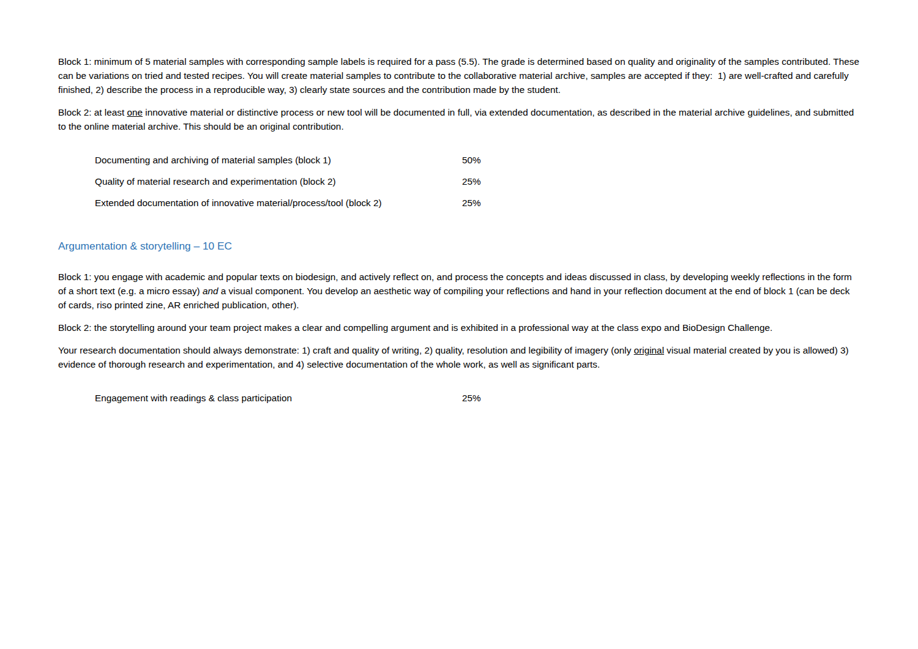Block 1: minimum of 5 material samples with corresponding sample labels is required for a pass (5.5). The grade is determined based on quality and originality of the samples contributed. These can be variations on tried and tested recipes. You will create material samples to contribute to the collaborative material archive, samples are accepted if they: 1) are well-crafted and carefully finished, 2) describe the process in a reproducible way, 3) clearly state sources and the contribution made by the student.
Block 2: at least one innovative material or distinctive process or new tool will be documented in full, via extended documentation, as described in the material archive guidelines, and submitted to the online material archive. This should be an original contribution.
| Documenting and archiving of material samples (block 1) | 50% |
| Quality of material research and experimentation (block 2) | 25% |
| Extended documentation of innovative material/process/tool (block 2) | 25% |
Argumentation & storytelling – 10 EC
Block 1: you engage with academic and popular texts on biodesign, and actively reflect on, and process the concepts and ideas discussed in class, by developing weekly reflections in the form of a short text (e.g. a micro essay) and a visual component. You develop an aesthetic way of compiling your reflections and hand in your reflection document at the end of block 1 (can be deck of cards, riso printed zine, AR enriched publication, other).
Block 2: the storytelling around your team project makes a clear and compelling argument and is exhibited in a professional way at the class expo and BioDesign Challenge.
Your research documentation should always demonstrate: 1) craft and quality of writing, 2) quality, resolution and legibility of imagery (only original visual material created by you is allowed) 3) evidence of thorough research and experimentation, and 4) selective documentation of the whole work, as well as significant parts.
| Engagement with readings & class participation | 25% |